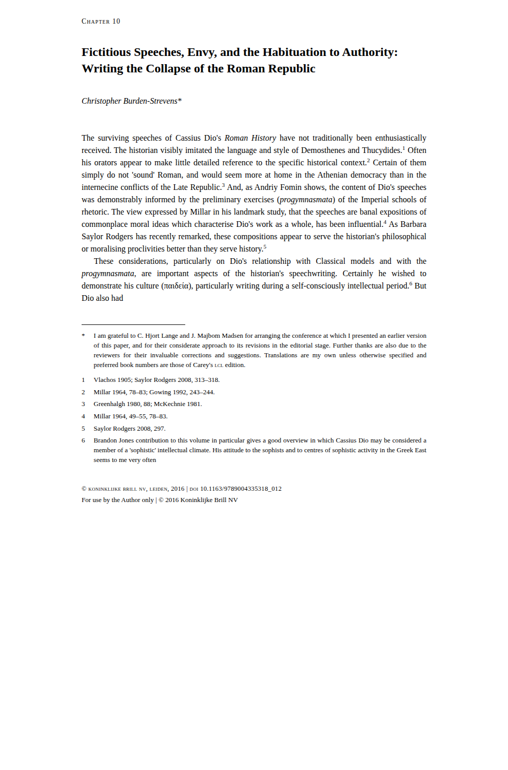Chapter 10
Fictitious Speeches, Envy, and the Habituation to Authority: Writing the Collapse of the Roman Republic
Christopher Burden-Strevens*
The surviving speeches of Cassius Dio's Roman History have not traditionally been enthusiastically received. The historian visibly imitated the language and style of Demosthenes and Thucydides.1 Often his orators appear to make little detailed reference to the specific historical context.2 Certain of them simply do not 'sound' Roman, and would seem more at home in the Athenian democracy than in the internecine conflicts of the Late Republic.3 And, as Andriy Fomin shows, the content of Dio's speeches was demonstrably informed by the preliminary exercises (progymnasmata) of the Imperial schools of rhetoric. The view expressed by Millar in his landmark study, that the speeches are banal expositions of commonplace moral ideas which characterise Dio's work as a whole, has been influential.4 As Barbara Saylor Rodgers has recently remarked, these compositions appear to serve the historian's philosophical or moralising proclivities better than they serve history.5
These considerations, particularly on Dio's relationship with Classical models and with the progymnasmata, are important aspects of the historian's speechwriting. Certainly he wished to demonstrate his culture (παιδεία), particularly writing during a self-consciously intellectual period.6 But Dio also had
*I am grateful to C. Hjort Lange and J. Majbom Madsen for arranging the conference at which I presented an earlier version of this paper, and for their considerate approach to its revisions in the editorial stage. Further thanks are also due to the reviewers for their invaluable corrections and suggestions. Translations are my own unless otherwise specified and preferred book numbers are those of Carey's lcl edition.
1 Vlachos 1905; Saylor Rodgers 2008, 313–318.
2 Millar 1964, 78–83; Gowing 1992, 243–244.
3 Greenhalgh 1980, 88; McKechnie 1981.
4 Millar 1964, 49–55, 78–83.
5 Saylor Rodgers 2008, 297.
6 Brandon Jones contribution to this volume in particular gives a good overview in which Cassius Dio may be considered a member of a 'sophistic' intellectual climate. His attitude to the sophists and to centres of sophistic activity in the Greek East seems to me very often
© koninklijke brill nv, leiden, 2016 | doi 10.1163/9789004335318_012
For use by the Author only | © 2016 Koninklijke Brill NV